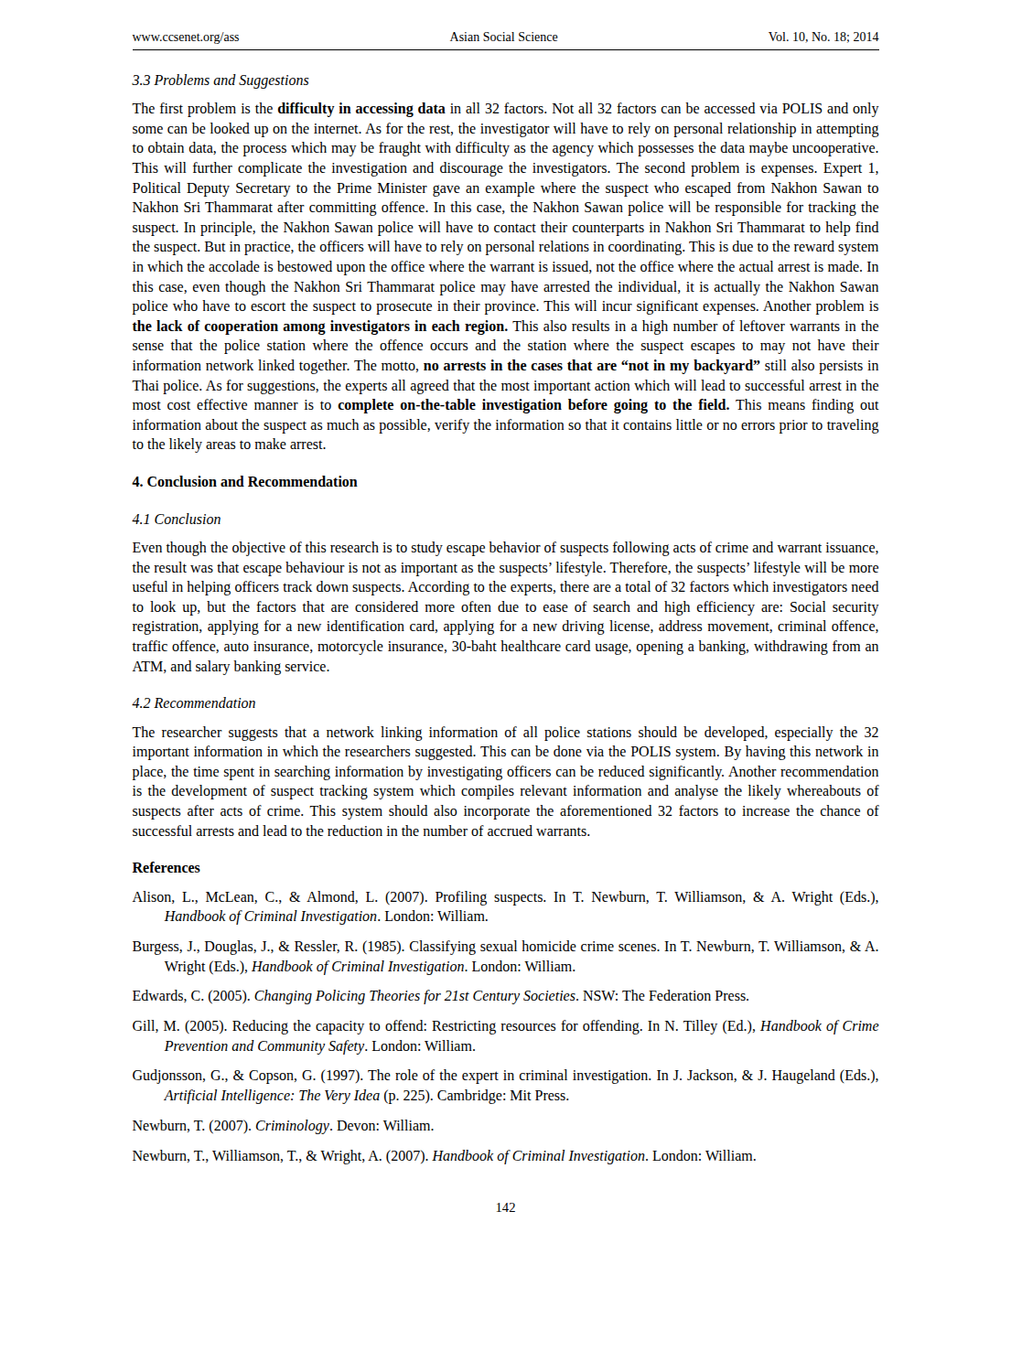www.ccsenet.org/ass Asian Social Science Vol. 10, No. 18; 2014
3.3 Problems and Suggestions
The first problem is the difficulty in accessing data in all 32 factors. Not all 32 factors can be accessed via POLIS and only some can be looked up on the internet. As for the rest, the investigator will have to rely on personal relationship in attempting to obtain data, the process which may be fraught with difficulty as the agency which possesses the data maybe uncooperative. This will further complicate the investigation and discourage the investigators. The second problem is expenses. Expert 1, Political Deputy Secretary to the Prime Minister gave an example where the suspect who escaped from Nakhon Sawan to Nakhon Sri Thammarat after committing offence. In this case, the Nakhon Sawan police will be responsible for tracking the suspect. In principle, the Nakhon Sawan police will have to contact their counterparts in Nakhon Sri Thammarat to help find the suspect. But in practice, the officers will have to rely on personal relations in coordinating. This is due to the reward system in which the accolade is bestowed upon the office where the warrant is issued, not the office where the actual arrest is made. In this case, even though the Nakhon Sri Thammarat police may have arrested the individual, it is actually the Nakhon Sawan police who have to escort the suspect to prosecute in their province. This will incur significant expenses. Another problem is the lack of cooperation among investigators in each region. This also results in a high number of leftover warrants in the sense that the police station where the offence occurs and the station where the suspect escapes to may not have their information network linked together. The motto, no arrests in the cases that are “not in my backyard” still also persists in Thai police. As for suggestions, the experts all agreed that the most important action which will lead to successful arrest in the most cost effective manner is to complete on-the-table investigation before going to the field. This means finding out information about the suspect as much as possible, verify the information so that it contains little or no errors prior to traveling to the likely areas to make arrest.
4. Conclusion and Recommendation
4.1 Conclusion
Even though the objective of this research is to study escape behavior of suspects following acts of crime and warrant issuance, the result was that escape behaviour is not as important as the suspects’ lifestyle. Therefore, the suspects’ lifestyle will be more useful in helping officers track down suspects. According to the experts, there are a total of 32 factors which investigators need to look up, but the factors that are considered more often due to ease of search and high efficiency are: Social security registration, applying for a new identification card, applying for a new driving license, address movement, criminal offence, traffic offence, auto insurance, motorcycle insurance, 30-baht healthcare card usage, opening a banking, withdrawing from an ATM, and salary banking service.
4.2 Recommendation
The researcher suggests that a network linking information of all police stations should be developed, especially the 32 important information in which the researchers suggested. This can be done via the POLIS system. By having this network in place, the time spent in searching information by investigating officers can be reduced significantly. Another recommendation is the development of suspect tracking system which compiles relevant information and analyse the likely whereabouts of suspects after acts of crime. This system should also incorporate the aforementioned 32 factors to increase the chance of successful arrests and lead to the reduction in the number of accrued warrants.
References
Alison, L., McLean, C., & Almond, L. (2007). Profiling suspects. In T. Newburn, T. Williamson, & A. Wright (Eds.), Handbook of Criminal Investigation. London: William.
Burgess, J., Douglas, J., & Ressler, R. (1985). Classifying sexual homicide crime scenes. In T. Newburn, T. Williamson, & A. Wright (Eds.), Handbook of Criminal Investigation. London: William.
Edwards, C. (2005). Changing Policing Theories for 21st Century Societies. NSW: The Federation Press.
Gill, M. (2005). Reducing the capacity to offend: Restricting resources for offending. In N. Tilley (Ed.), Handbook of Crime Prevention and Community Safety. London: William.
Gudjonsson, G., & Copson, G. (1997). The role of the expert in criminal investigation. In J. Jackson, & J. Haugeland (Eds.), Artificial Intelligence: The Very Idea (p. 225). Cambridge: Mit Press.
Newburn, T. (2007). Criminology. Devon: William.
Newburn, T., Williamson, T., & Wright, A. (2007). Handbook of Criminal Investigation. London: William.
142